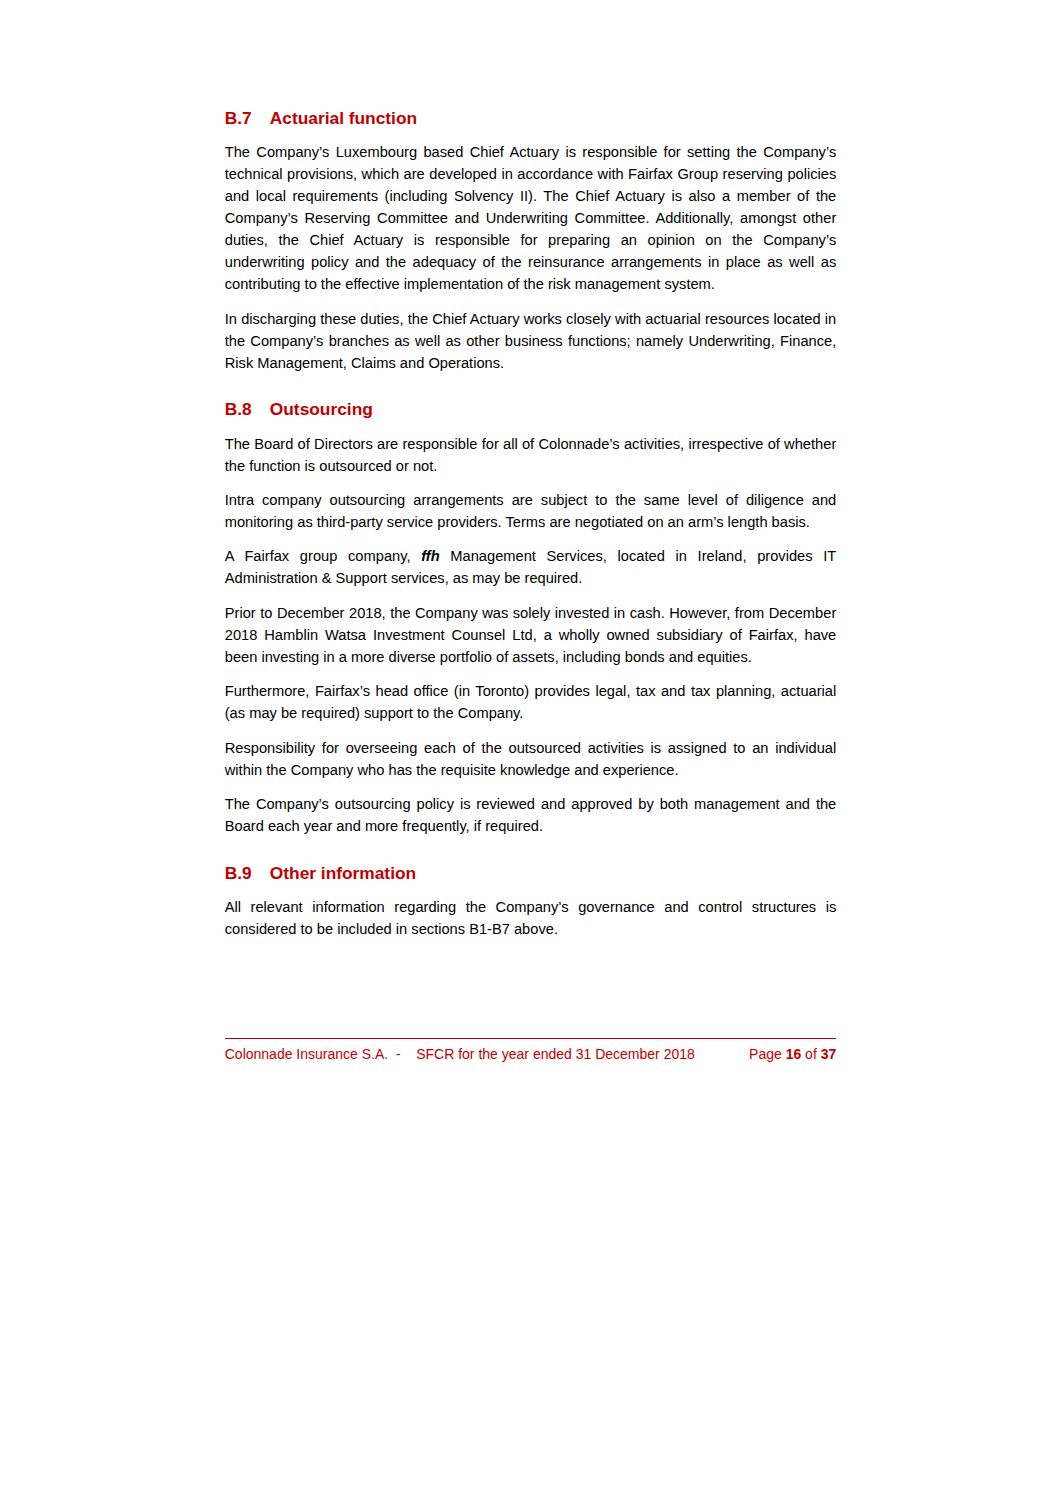B.7 Actuarial function
The Company’s Luxembourg based Chief Actuary is responsible for setting the Company’s technical provisions, which are developed in accordance with Fairfax Group reserving policies and local requirements (including Solvency II). The Chief Actuary is also a member of the Company’s Reserving Committee and Underwriting Committee. Additionally, amongst other duties, the Chief Actuary is responsible for preparing an opinion on the Company’s underwriting policy and the adequacy of the reinsurance arrangements in place as well as contributing to the effective implementation of the risk management system.
In discharging these duties, the Chief Actuary works closely with actuarial resources located in the Company’s branches as well as other business functions; namely Underwriting, Finance, Risk Management, Claims and Operations.
B.8 Outsourcing
The Board of Directors are responsible for all of Colonnade’s activities, irrespective of whether the function is outsourced or not.
Intra company outsourcing arrangements are subject to the same level of diligence and monitoring as third-party service providers. Terms are negotiated on an arm’s length basis.
A Fairfax group company, ffh Management Services, located in Ireland, provides IT Administration & Support services, as may be required.
Prior to December 2018, the Company was solely invested in cash. However, from December 2018 Hamblin Watsa Investment Counsel Ltd, a wholly owned subsidiary of Fairfax, have been investing in a more diverse portfolio of assets, including bonds and equities.
Furthermore, Fairfax’s head office (in Toronto) provides legal, tax and tax planning, actuarial (as may be required) support to the Company.
Responsibility for overseeing each of the outsourced activities is assigned to an individual within the Company who has the requisite knowledge and experience.
The Company’s outsourcing policy is reviewed and approved by both management and the Board each year and more frequently, if required.
B.9 Other information
All relevant information regarding the Company’s governance and control structures is considered to be included in sections B1-B7 above.
Colonnade Insurance S.A. - SFCR for the year ended 31 December 2018 Page 16 of 37